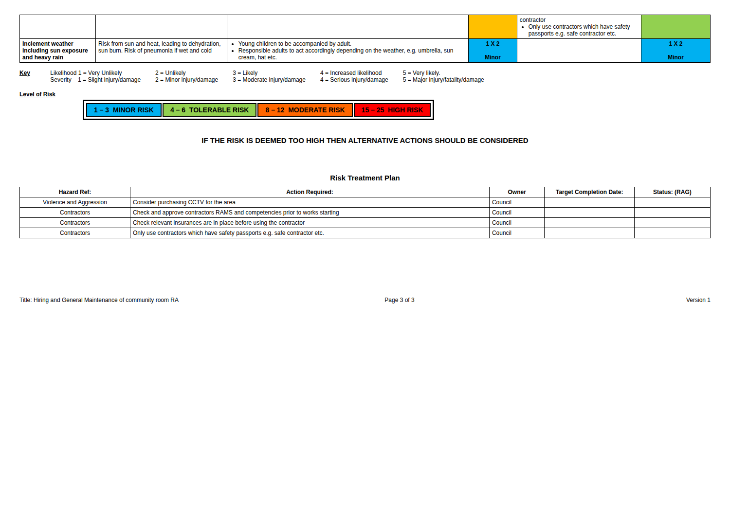| | | | | contractor Only use contractors which have safety passports e.g. safe contractor etc. | |
| Inclement weather including sun exposure and heavy rain | Risk from sun and heat, leading to dehydration, sun burn. Risk of pneumonia if wet and cold | Young children to be accompanied by adult. Responsible adults to act accordingly depending on the weather, e.g. umbrella, sun cream, hat etc. | 1 X 2 Minor | | 1 X 2 Minor |
Key
| Likelihood 1 = Very Unlikely | 2 = Unlikely | 3 = Likely | 4 = Increased likelihood | 5 = Very likely. |
| Severity 1 = Slight injury/damage | 2 = Minor injury/damage | 3 = Moderate injury/damage | 4 = Serious injury/damage | 5 = Major injury/fatality/damage |
Level of Risk
| 1 – 3 MINOR RISK | 4 – 6 TOLERABLE RISK | 8 – 12 MODERATE RISK | 15 – 25 HIGH RISK |
IF THE RISK IS DEEMED TOO HIGH THEN ALTERNATIVE ACTIONS SHOULD BE CONSIDERED
Risk Treatment Plan
| Hazard Ref: | Action Required: | Owner | Target Completion Date: | Status: (RAG) |
| --- | --- | --- | --- | --- |
| Violence and Aggression | Consider purchasing CCTV for the area | Council | | |
| Contractors | Check and approve contractors RAMS and competencies prior to works starting | Council | | |
| Contractors | Check relevant insurances are in place before using the contractor | Council | | |
| Contractors | Only use contractors which have safety passports e.g. safe contractor etc. | Council | | |
| Title: Hiring and General Maintenance of community room RA | Page 3 of 3 | Version 1 |